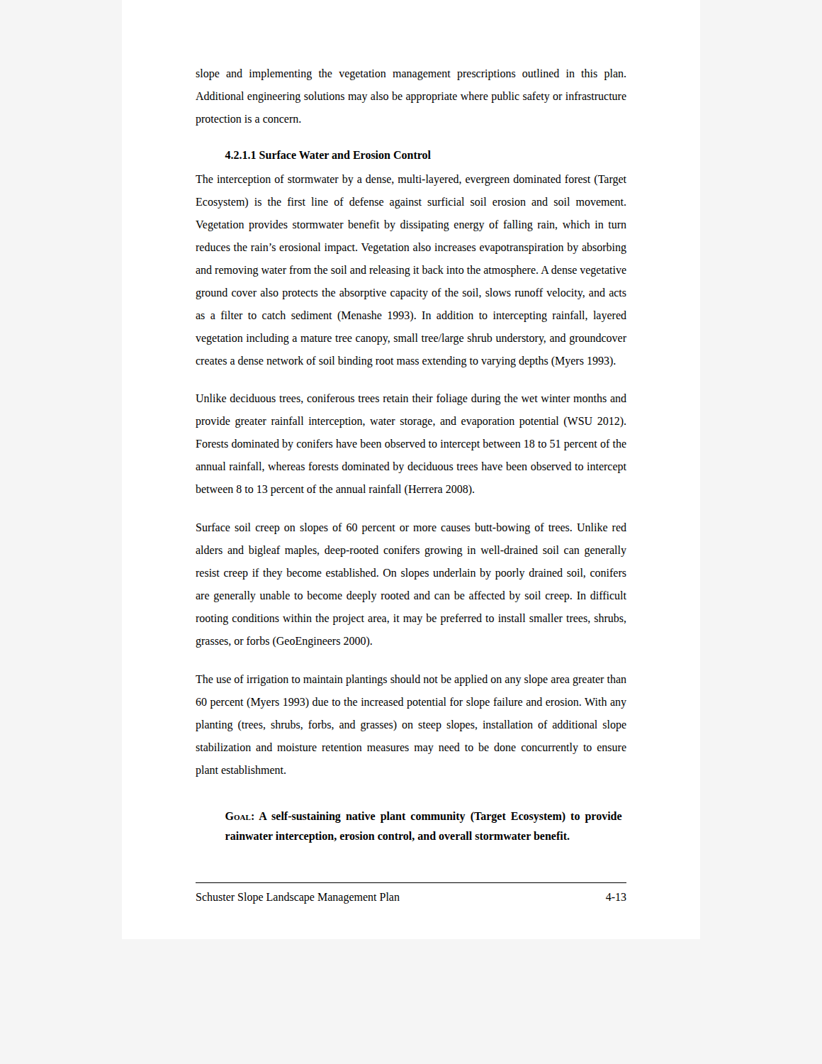slope and implementing the vegetation management prescriptions outlined in this plan. Additional engineering solutions may also be appropriate where public safety or infrastructure protection is a concern.
4.2.1.1 Surface Water and Erosion Control
The interception of stormwater by a dense, multi-layered, evergreen dominated forest (Target Ecosystem) is the first line of defense against surficial soil erosion and soil movement. Vegetation provides stormwater benefit by dissipating energy of falling rain, which in turn reduces the rain’s erosional impact. Vegetation also increases evapotranspiration by absorbing and removing water from the soil and releasing it back into the atmosphere. A dense vegetative ground cover also protects the absorptive capacity of the soil, slows runoff velocity, and acts as a filter to catch sediment (Menashe 1993). In addition to intercepting rainfall, layered vegetation including a mature tree canopy, small tree/large shrub understory, and groundcover creates a dense network of soil binding root mass extending to varying depths (Myers 1993).
Unlike deciduous trees, coniferous trees retain their foliage during the wet winter months and provide greater rainfall interception, water storage, and evaporation potential (WSU 2012). Forests dominated by conifers have been observed to intercept between 18 to 51 percent of the annual rainfall, whereas forests dominated by deciduous trees have been observed to intercept between 8 to 13 percent of the annual rainfall (Herrera 2008).
Surface soil creep on slopes of 60 percent or more causes butt-bowing of trees. Unlike red alders and bigleaf maples, deep-rooted conifers growing in well-drained soil can generally resist creep if they become established. On slopes underlain by poorly drained soil, conifers are generally unable to become deeply rooted and can be affected by soil creep. In difficult rooting conditions within the project area, it may be preferred to install smaller trees, shrubs, grasses, or forbs (GeoEngineers 2000).
The use of irrigation to maintain plantings should not be applied on any slope area greater than 60 percent (Myers 1993) due to the increased potential for slope failure and erosion. With any planting (trees, shrubs, forbs, and grasses) on steep slopes, installation of additional slope stabilization and moisture retention measures may need to be done concurrently to ensure plant establishment.
Goal: A self-sustaining native plant community (Target Ecosystem) to provide rainwater interception, erosion control, and overall stormwater benefit.
Schuster Slope Landscape Management Plan 4-13